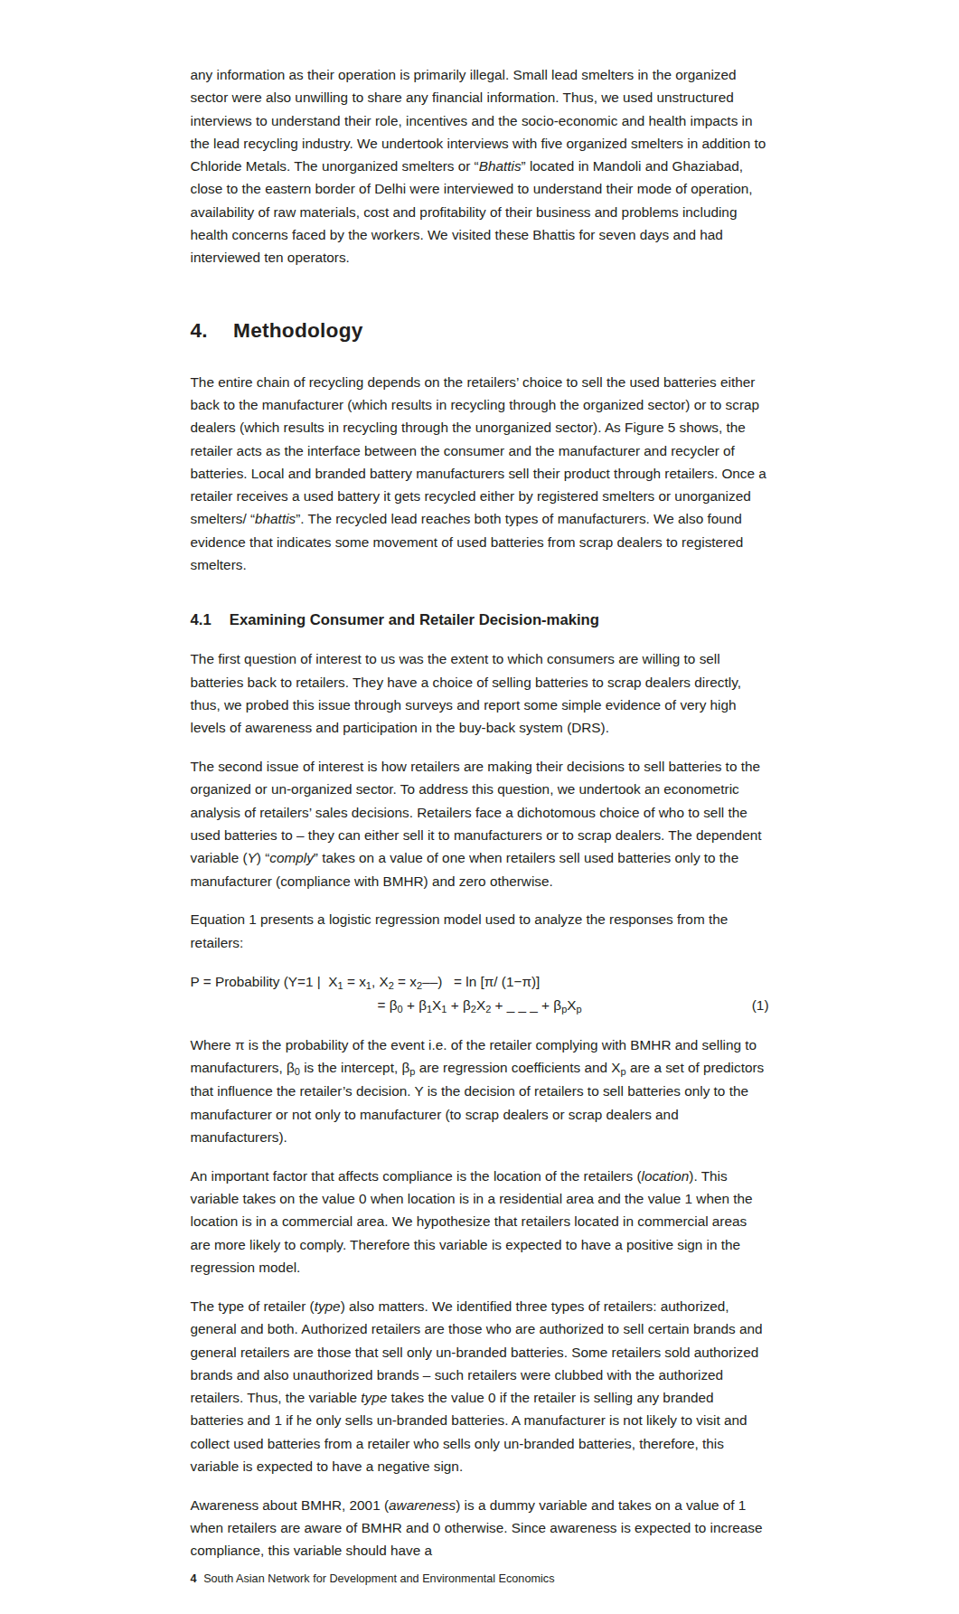any information as their operation is primarily illegal. Small lead smelters in the organized sector were also unwilling to share any financial information. Thus, we used unstructured interviews to understand their role, incentives and the socio-economic and health impacts in the lead recycling industry. We undertook interviews with five organized smelters in addition to Chloride Metals. The unorganized smelters or “Bhattis” located in Mandoli and Ghaziabad, close to the eastern border of Delhi were interviewed to understand their mode of operation, availability of raw materials, cost and profitability of their business and problems including health concerns faced by the workers. We visited these Bhattis for seven days and had interviewed ten operators.
4. Methodology
The entire chain of recycling depends on the retailers’ choice to sell the used batteries either back to the manufacturer (which results in recycling through the organized sector) or to scrap dealers (which results in recycling through the unorganized sector). As Figure 5 shows, the retailer acts as the interface between the consumer and the manufacturer and recycler of batteries. Local and branded battery manufacturers sell their product through retailers. Once a retailer receives a used battery it gets recycled either by registered smelters or unorganized smelters/ “bhattis”. The recycled lead reaches both types of manufacturers. We also found evidence that indicates some movement of used batteries from scrap dealers to registered smelters.
4.1 Examining Consumer and Retailer Decision-making
The first question of interest to us was the extent to which consumers are willing to sell batteries back to retailers. They have a choice of selling batteries to scrap dealers directly, thus, we probed this issue through surveys and report some simple evidence of very high levels of awareness and participation in the buy-back system (DRS).
The second issue of interest is how retailers are making their decisions to sell batteries to the organized or un-organized sector. To address this question, we undertook an econometric analysis of retailers’ sales decisions. Retailers face a dichotomous choice of who to sell the used batteries to – they can either sell it to manufacturers or to scrap dealers. The dependent variable (Y) “comply” takes on a value of one when retailers sell used batteries only to the manufacturer (compliance with BMHR) and zero otherwise.
Equation 1 presents a logistic regression model used to analyze the responses from the retailers:
P = Probability (Y=1 | X1 = x1, X2 = x2––) = ln [π/ (1−π)] = β0 + β1X1 + β2X2 + _ _ _ + βpXp(1)
Where π is the probability of the event i.e. of the retailer complying with BMHR and selling to manufacturers, β0 is the intercept, βp are regression coefficients and Xp are a set of predictors that influence the retailer’s decision. Y is the decision of retailers to sell batteries only to the manufacturer or not only to manufacturer (to scrap dealers or scrap dealers and manufacturers).
An important factor that affects compliance is the location of the retailers (location). This variable takes on the value 0 when location is in a residential area and the value 1 when the location is in a commercial area. We hypothesize that retailers located in commercial areas are more likely to comply. Therefore this variable is expected to have a positive sign in the regression model.
The type of retailer (type) also matters. We identified three types of retailers: authorized, general and both. Authorized retailers are those who are authorized to sell certain brands and general retailers are those that sell only un-branded batteries. Some retailers sold authorized brands and also unauthorized brands – such retailers were clubbed with the authorized retailers. Thus, the variable type takes the value 0 if the retailer is selling any branded batteries and 1 if he only sells un-branded batteries. A manufacturer is not likely to visit and collect used batteries from a retailer who sells only un-branded batteries, therefore, this variable is expected to have a negative sign.
Awareness about BMHR, 2001 (awareness) is a dummy variable and takes on a value of 1 when retailers are aware of BMHR and 0 otherwise. Since awareness is expected to increase compliance, this variable should have a
4 South Asian Network for Development and Environmental Economics